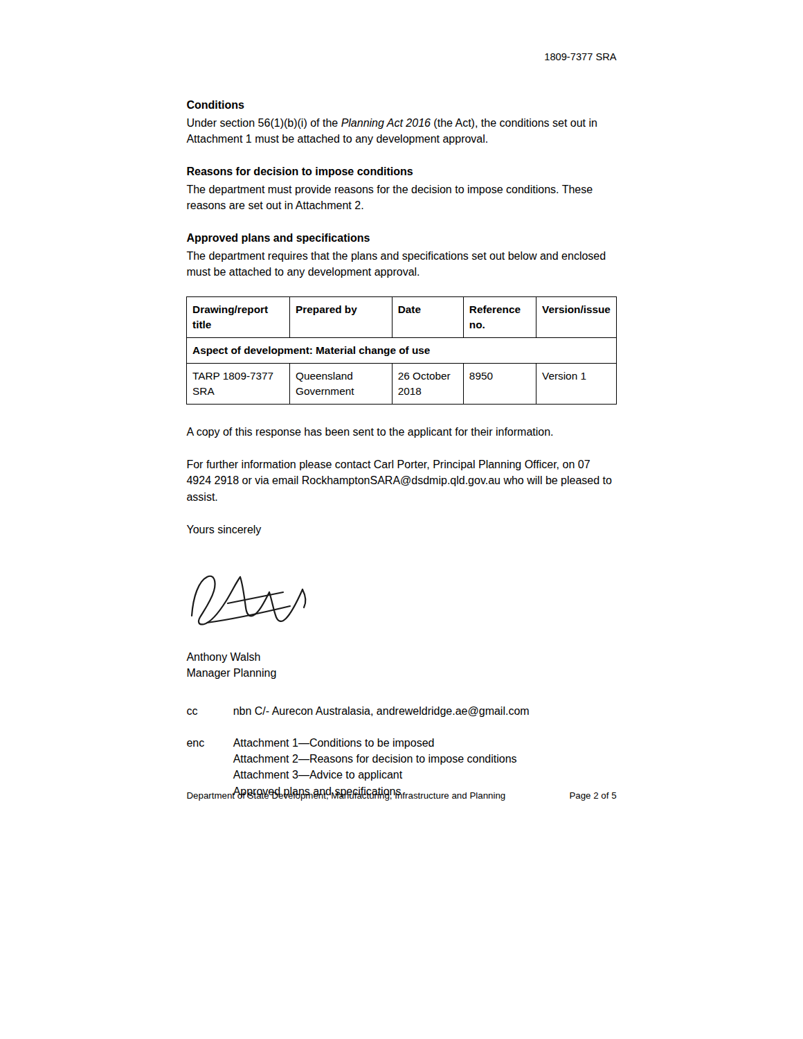1809-7377 SRA
Conditions
Under section 56(1)(b)(i) of the Planning Act 2016 (the Act), the conditions set out in Attachment 1 must be attached to any development approval.
Reasons for decision to impose conditions
The department must provide reasons for the decision to impose conditions. These reasons are set out in Attachment 2.
Approved plans and specifications
The department requires that the plans and specifications set out below and enclosed must be attached to any development approval.
| Drawing/report title | Prepared by | Date | Reference no. | Version/issue |
| --- | --- | --- | --- | --- |
| Aspect of development: Material change of use |
| TARP 1809-7377 SRA | Queensland Government | 26 October 2018 | 8950 | Version 1 |
A copy of this response has been sent to the applicant for their information.
For further information please contact Carl Porter, Principal Planning Officer, on 07 4924 2918 or via email RockhamptonSARA@dsdmip.qld.gov.au who will be pleased to assist.
Yours sincerely
Anthony Walsh
Manager Planning
cc
nbn C/- Aurecon Australasia, andreweldridge.ae@gmail.com
enc
Attachment 1—Conditions to be imposed
Attachment 2—Reasons for decision to impose conditions
Attachment 3—Advice to applicant
Approved plans and specifications
Department of State Development, Manufacturing, Infrastructure and Planning Page 2 of 5